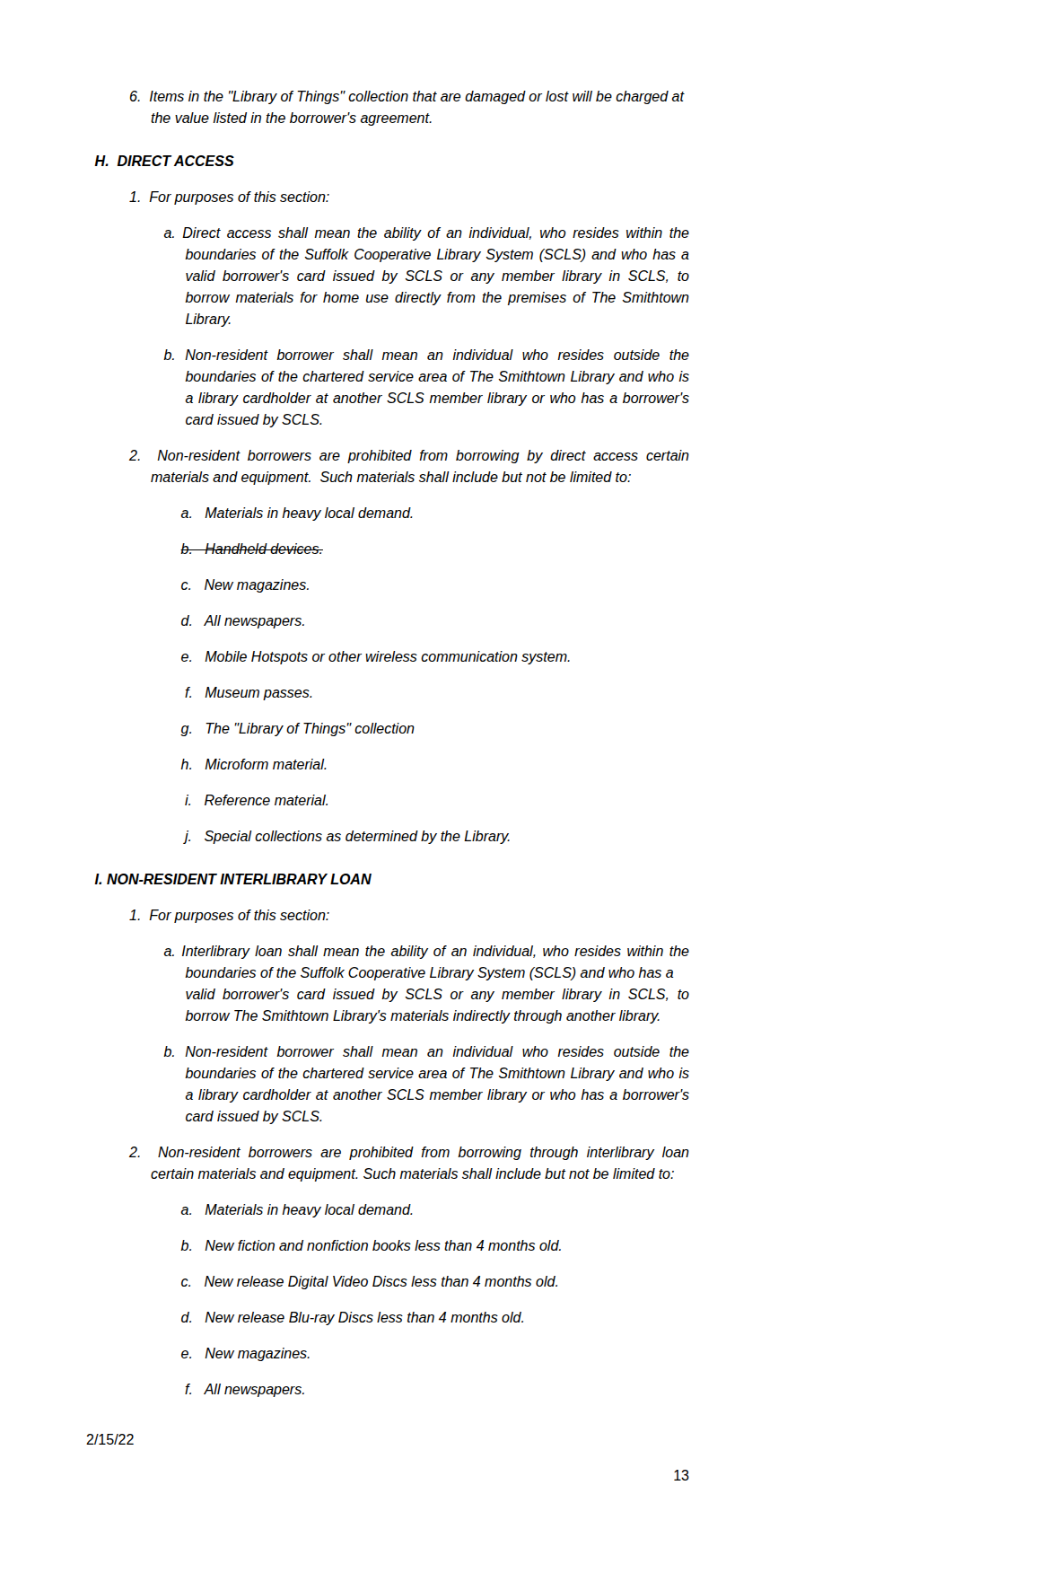6. Items in the "Library of Things" collection that are damaged or lost will be charged at the value listed in the borrower's agreement.
H. DIRECT ACCESS
1. For purposes of this section:
a. Direct access shall mean the ability of an individual, who resides within the boundaries of the Suffolk Cooperative Library System (SCLS) and who has a valid borrower's card issued by SCLS or any member library in SCLS, to borrow materials for home use directly from the premises of The Smithtown Library.
b. Non-resident borrower shall mean an individual who resides outside the boundaries of the chartered service area of The Smithtown Library and who is a library cardholder at another SCLS member library or who has a borrower's card issued by SCLS.
2. Non-resident borrowers are prohibited from borrowing by direct access certain materials and equipment. Such materials shall include but not be limited to:
a. Materials in heavy local demand.
b. Handheld devices.
c. New magazines.
d. All newspapers.
e. Mobile Hotspots or other wireless communication system.
f. Museum passes.
g. The "Library of Things" collection
h. Microform material.
i. Reference material.
j. Special collections as determined by the Library.
I. NON-RESIDENT INTERLIBRARY LOAN
1. For purposes of this section:
a. Interlibrary loan shall mean the ability of an individual, who resides within the boundaries of the Suffolk Cooperative Library System (SCLS) and who has a
valid borrower's card issued by SCLS or any member library in SCLS, to borrow The Smithtown Library's materials indirectly through another library.
b. Non-resident borrower shall mean an individual who resides outside the boundaries of the chartered service area of The Smithtown Library and who is a library cardholder at another SCLS member library or who has a borrower's card issued by SCLS.
2. Non-resident borrowers are prohibited from borrowing through interlibrary loan certain materials and equipment. Such materials shall include but not be limited to:
a. Materials in heavy local demand.
b. New fiction and nonfiction books less than 4 months old.
c. New release Digital Video Discs less than 4 months old.
d. New release Blu-ray Discs less than 4 months old.
e. New magazines.
f. All newspapers.
2/15/22
13